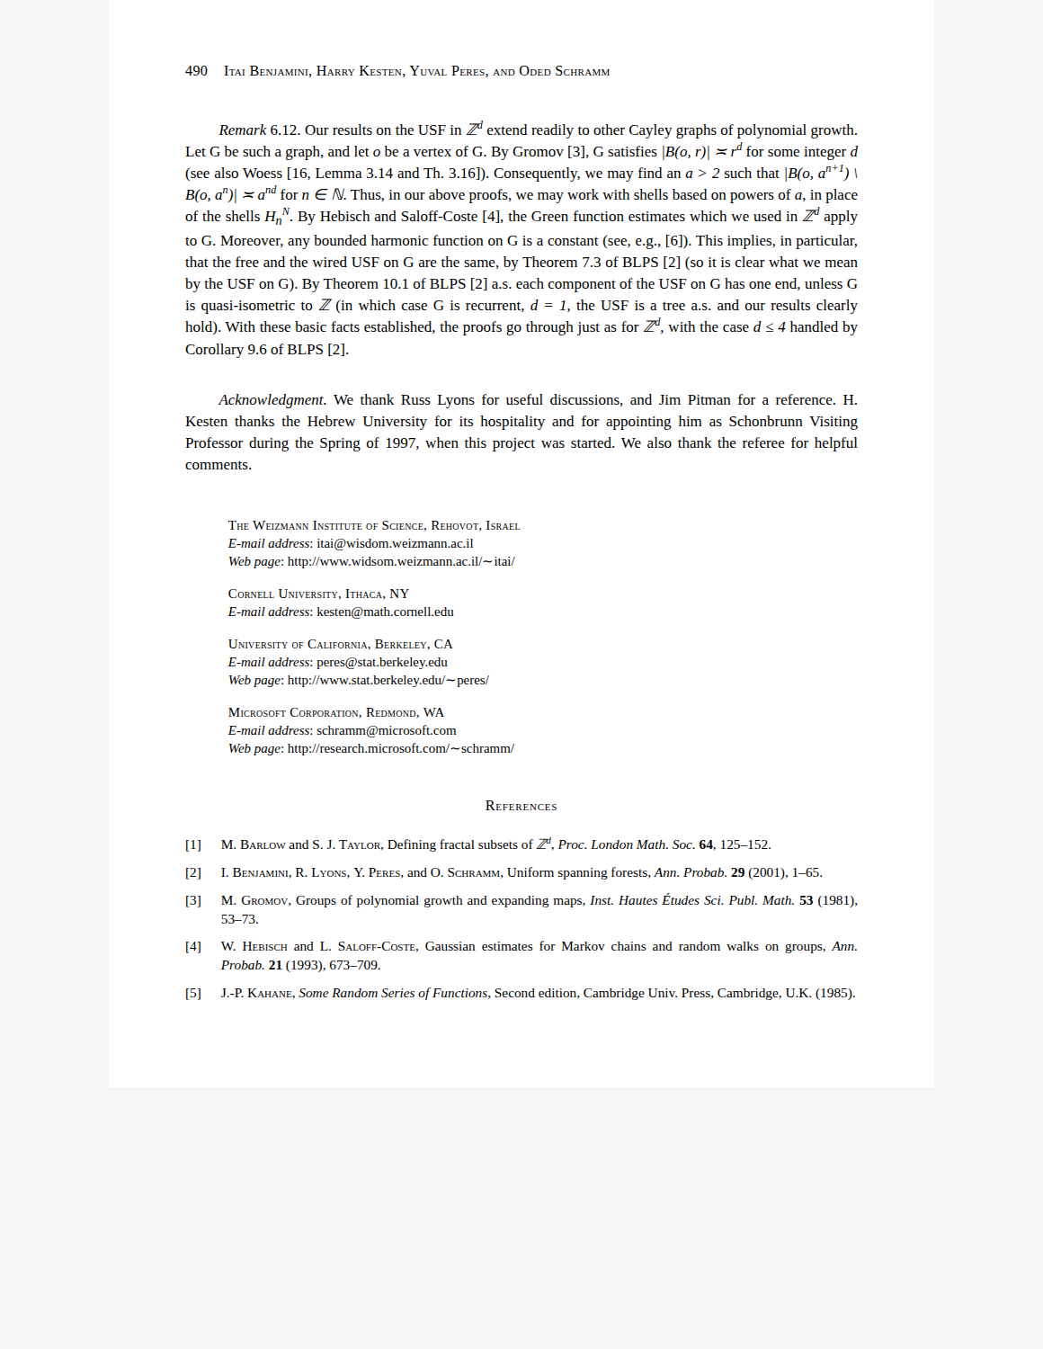490 Itai Benjamini, Harry Kesten, Yuval Peres, and Oded Schramm
Remark 6.12. Our results on the USF in ℤd extend readily to other Cayley graphs of polynomial growth. Let G be such a graph, and let o be a vertex of G. By Gromov [3], G satisfies |B(o, r)| ≍ rd for some integer d (see also Woess [16, Lemma 3.14 and Th. 3.16]). Consequently, we may find an a > 2 such that |B(o, an+1) \ B(o, an)| ≍ and for n ∈ ℕ. Thus, in our above proofs, we may work with shells based on powers of a, in place of the shells HnN. By Hebisch and Saloff-Coste [4], the Green function estimates which we used in ℤd apply to G. Moreover, any bounded harmonic function on G is a constant (see, e.g., [6]). This implies, in particular, that the free and the wired USF on G are the same, by Theorem 7.3 of BLPS [2] (so it is clear what we mean by the USF on G). By Theorem 10.1 of BLPS [2] a.s. each component of the USF on G has one end, unless G is quasi-isometric to ℤ (in which case G is recurrent, d = 1, the USF is a tree a.s. and our results clearly hold). With these basic facts established, the proofs go through just as for ℤd, with the case d ≤ 4 handled by Corollary 9.6 of BLPS [2].
Acknowledgment. We thank Russ Lyons for useful discussions, and Jim Pitman for a reference. H. Kesten thanks the Hebrew University for its hospitality and for appointing him as Schonbrunn Visiting Professor during the Spring of 1997, when this project was started. We also thank the referee for helpful comments.
The Weizmann Institute of Science, Rehovot, Israel
E-mail address: itai@wisdom.weizmann.ac.il
Web page: http://www.widsom.weizmann.ac.il/∼itai/
Cornell University, Ithaca, NY
E-mail address: kesten@math.cornell.edu
University of California, Berkeley, CA
E-mail address: peres@stat.berkeley.edu
Web page: http://www.stat.berkeley.edu/∼peres/
Microsoft Corporation, Redmond, WA
E-mail address: schramm@microsoft.com
Web page: http://research.microsoft.com/∼schramm/
References
[1] M. Barlow and S. J. Taylor, Defining fractal subsets of ℤd, Proc. London Math. Soc. 64, 125–152.
[2] I. Benjamini, R. Lyons, Y. Peres, and O. Schramm, Uniform spanning forests, Ann. Probab. 29 (2001), 1–65.
[3] M. Gromov, Groups of polynomial growth and expanding maps, Inst. Hautes Études Sci. Publ. Math. 53 (1981), 53–73.
[4] W. Hebisch and L. Saloff-Coste, Gaussian estimates for Markov chains and random walks on groups, Ann. Probab. 21 (1993), 673–709.
[5] J.-P. Kahane, Some Random Series of Functions, Second edition, Cambridge Univ. Press, Cambridge, U.K. (1985).